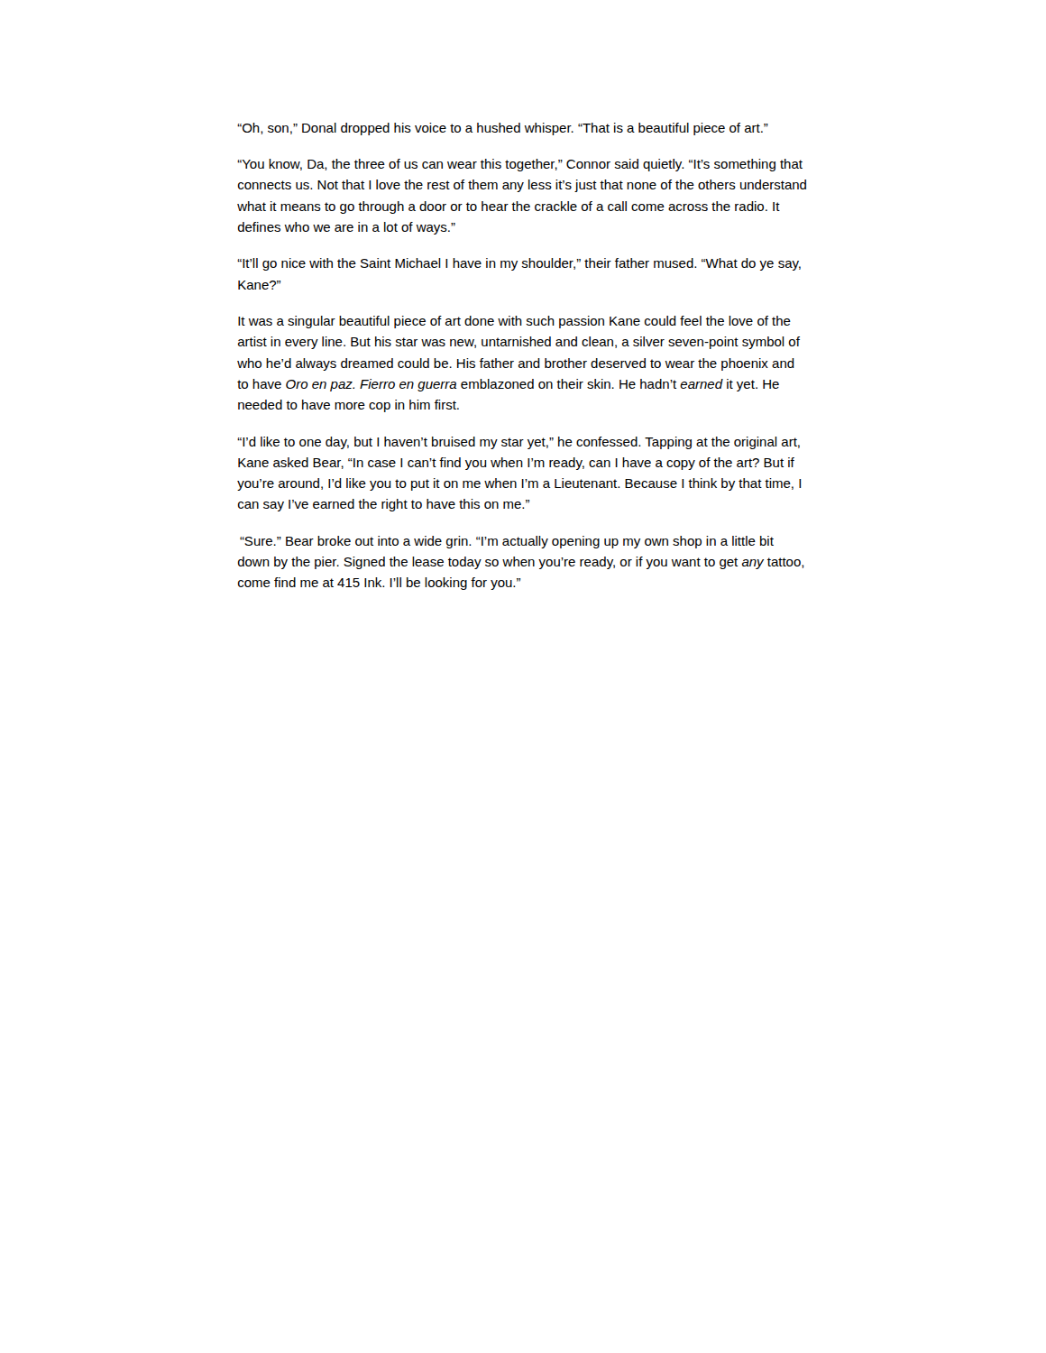“Oh, son,” Donal dropped his voice to a hushed whisper. “That is a beautiful piece of art.”
“You know, Da, the three of us can wear this together,” Connor said quietly. “It’s something that connects us. Not that I love the rest of them any less it’s just that none of the others understand what it means to go through a door or to hear the crackle of a call come across the radio. It defines who we are in a lot of ways.”
“It’ll go nice with the Saint Michael I have in my shoulder,” their father mused. “What do ye say, Kane?”
It was a singular beautiful piece of art done with such passion Kane could feel the love of the artist in every line. But his star was new, untarnished and clean, a silver seven-point symbol of who he’d always dreamed could be. His father and brother deserved to wear the phoenix and to have Oro en paz. Fierro en guerra emblazoned on their skin. He hadn’t earned it yet. He needed to have more cop in him first.
“I’d like to one day, but I haven’t bruised my star yet,” he confessed. Tapping at the original art, Kane asked Bear, “In case I can’t find you when I’m ready, can I have a copy of the art? But if you’re around, I’d like you to put it on me when I’m a Lieutenant. Because I think by that time, I can say I’ve earned the right to have this on me.”
“Sure.” Bear broke out into a wide grin. “I’m actually opening up my own shop in a little bit down by the pier. Signed the lease today so when you’re ready, or if you want to get any tattoo, come find me at 415 Ink. I’ll be looking for you.”